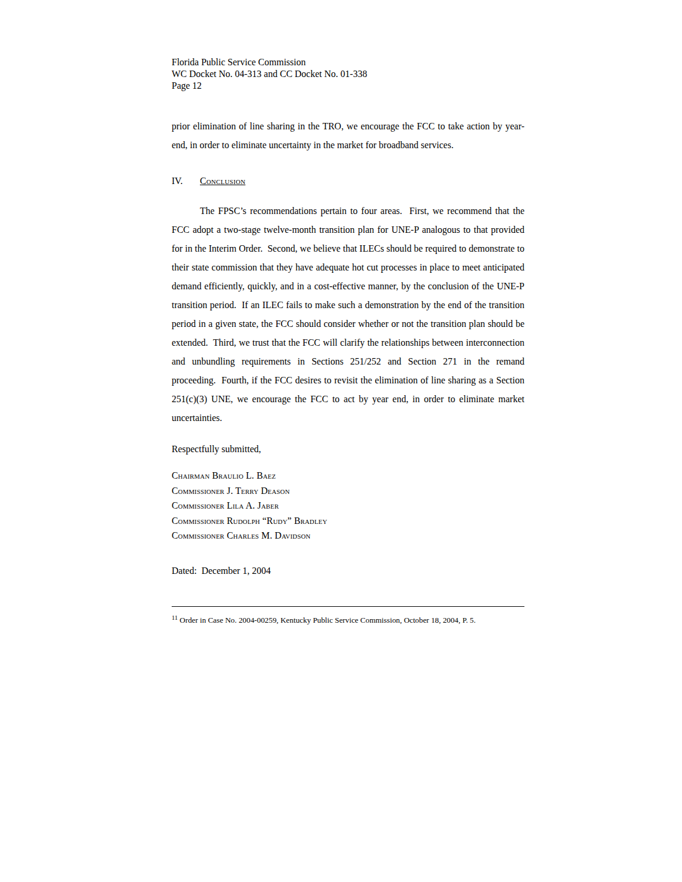Florida Public Service Commission
WC Docket No. 04-313 and CC Docket No. 01-338
Page 12
prior elimination of line sharing in the TRO, we encourage the FCC to take action by year-end, in order to eliminate uncertainty in the market for broadband services.
IV. Conclusion
The FPSC’s recommendations pertain to four areas. First, we recommend that the FCC adopt a two-stage twelve-month transition plan for UNE-P analogous to that provided for in the Interim Order. Second, we believe that ILECs should be required to demonstrate to their state commission that they have adequate hot cut processes in place to meet anticipated demand efficiently, quickly, and in a cost-effective manner, by the conclusion of the UNE-P transition period. If an ILEC fails to make such a demonstration by the end of the transition period in a given state, the FCC should consider whether or not the transition plan should be extended. Third, we trust that the FCC will clarify the relationships between interconnection and unbundling requirements in Sections 251/252 and Section 271 in the remand proceeding. Fourth, if the FCC desires to revisit the elimination of line sharing as a Section 251(c)(3) UNE, we encourage the FCC to act by year end, in order to eliminate market uncertainties.
Respectfully submitted,
Chairman Braulio L. Baez
Commissioner J. Terry Deason
Commissioner Lila A. Jaber
Commissioner Rudolph “Rudy” Bradley
Commissioner Charles M. Davidson
Dated: December 1, 2004
11 Order in Case No. 2004-00259, Kentucky Public Service Commission, October 18, 2004, P. 5.